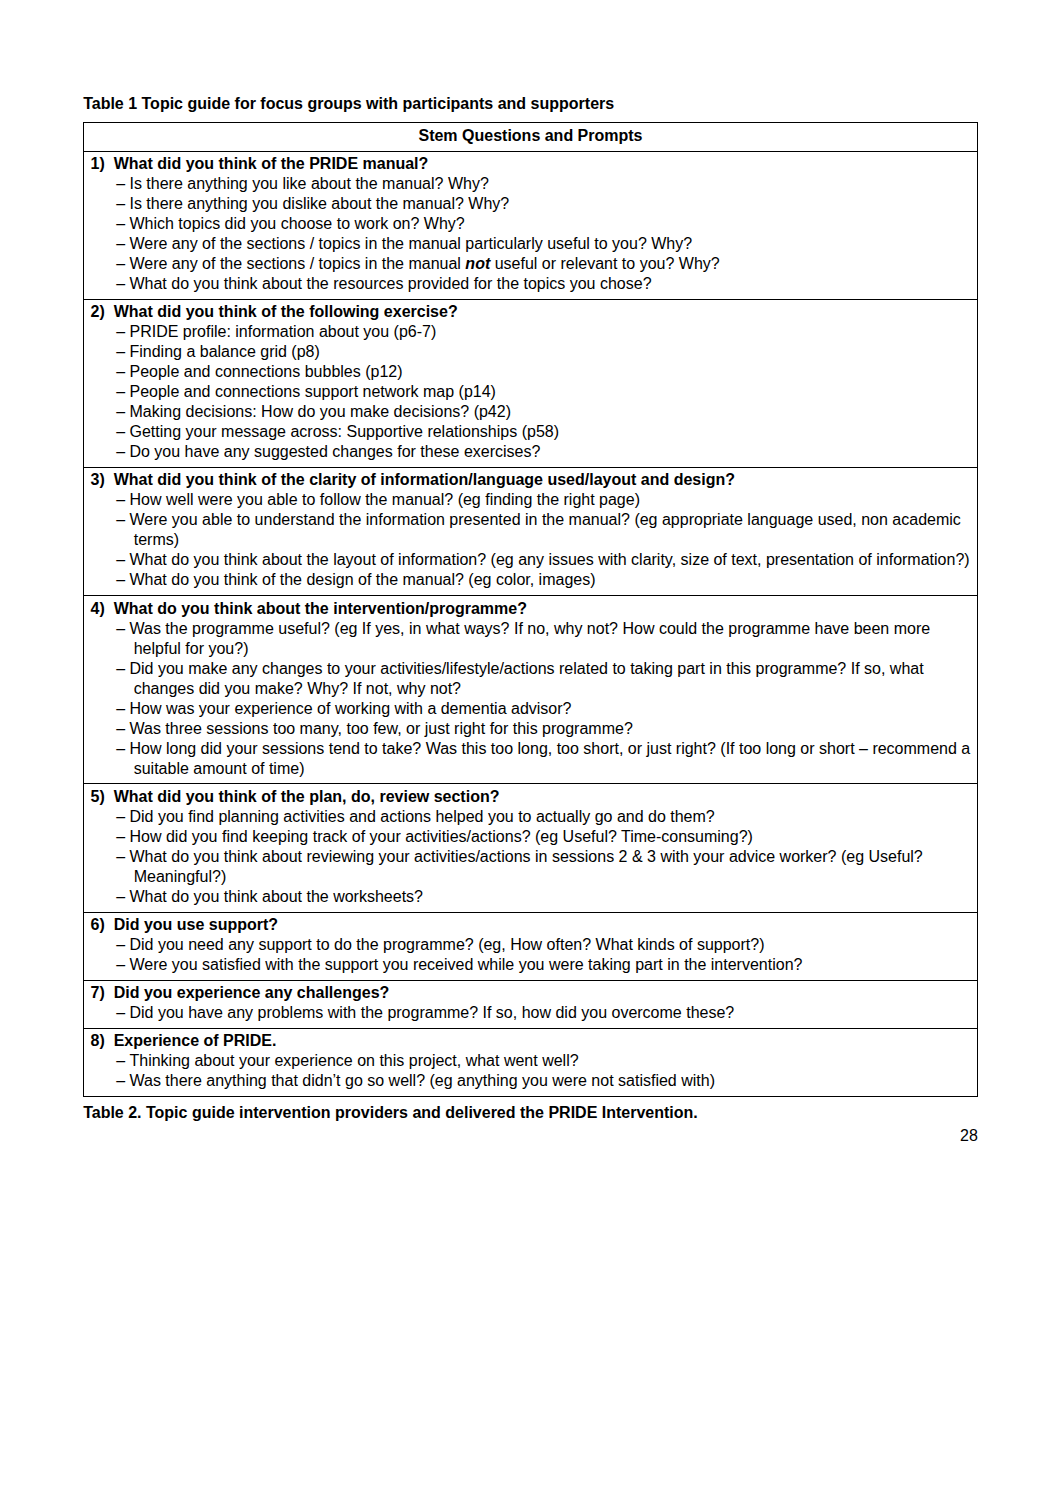Table 1 Topic guide for focus groups with participants and supporters
| Stem Questions and Prompts |
| 1) What did you think of the PRIDE manual? Is there anything you like about the manual? Why? Is there anything you dislike about the manual? Why? Which topics did you choose to work on? Why? Were any of the sections / topics in the manual particularly useful to you? Why? Were any of the sections / topics in the manual not useful or relevant to you? Why? What do you think about the resources provided for the topics you chose? |
| 2) What did you think of the following exercise? PRIDE profile: information about you (p6-7) Finding a balance grid (p8) People and connections bubbles (p12) People and connections support network map (p14) Making decisions: How do you make decisions? (p42) Getting your message across: Supportive relationships (p58) Do you have any suggested changes for these exercises? |
| 3) What did you think of the clarity of information/language used/layout and design? How well were you able to follow the manual? (eg finding the right page) Were you able to understand the information presented in the manual? (eg appropriate language used, non academic terms) What do you think about the layout of information? (eg any issues with clarity, size of text, presentation of information?) What do you think of the design of the manual? (eg color, images) |
| 4) What do you think about the intervention/programme? Was the programme useful? (eg If yes, in what ways? If no, why not? How could the programme have been more helpful for you?) Did you make any changes to your activities/lifestyle/actions related to taking part in this programme? If so, what changes did you make? Why? If not, why not? How was your experience of working with a dementia advisor? Was three sessions too many, too few, or just right for this programme? How long did your sessions tend to take? Was this too long, too short, or just right? (If too long or short – recommend a suitable amount of time) |
| 5) What did you think of the plan, do, review section? Did you find planning activities and actions helped you to actually go and do them? How did you find keeping track of your activities/actions? (eg Useful? Time-consuming?) What do you think about reviewing your activities/actions in sessions 2 & 3 with your advice worker? (eg Useful? Meaningful?) What do you think about the worksheets? |
| 6) Did you use support? Did you need any support to do the programme? (eg, How often? What kinds of support?) Were you satisfied with the support you received while you were taking part in the intervention? |
| 7) Did you experience any challenges? Did you have any problems with the programme? If so, how did you overcome these? |
| 8) Experience of PRIDE. Thinking about your experience on this project, what went well? Was there anything that didn’t go so well? (eg anything you were not satisfied with) |
Table 2. Topic guide intervention providers and delivered the PRIDE Intervention.
28